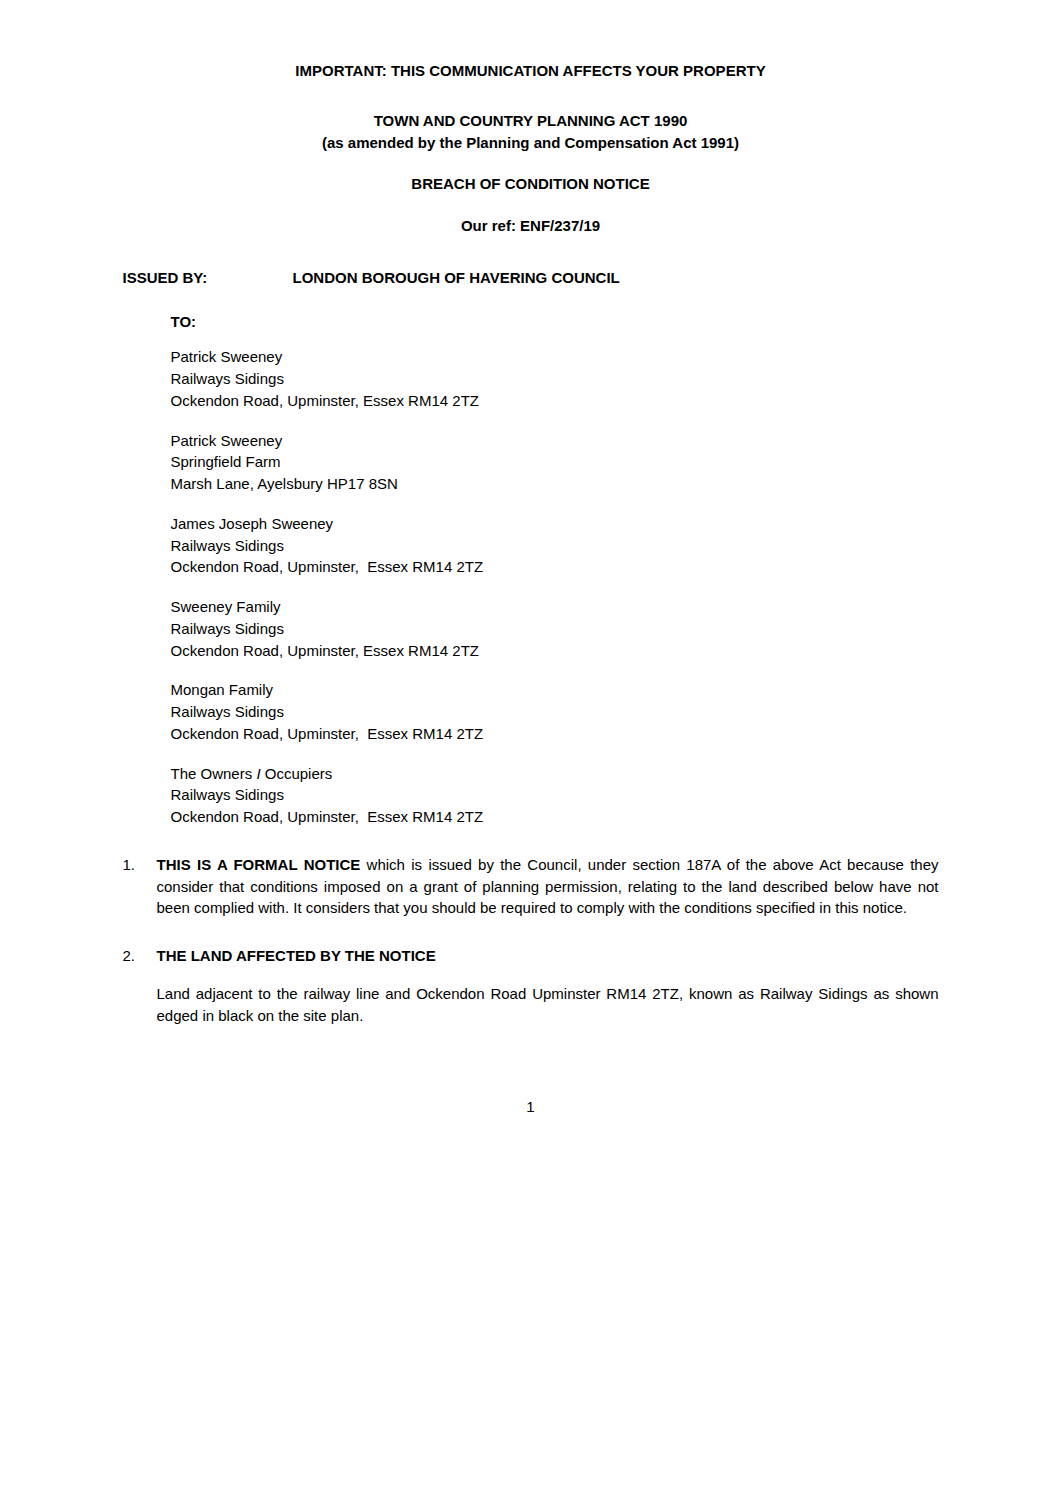IMPORTANT: THIS COMMUNICATION AFFECTS YOUR PROPERTY
TOWN AND COUNTRY PLANNING ACT 1990
(as amended by the Planning and Compensation Act 1991)
BREACH OF CONDITION NOTICE
Our ref: ENF/237/19
ISSUED BY: LONDON BOROUGH OF HAVERING COUNCIL
TO:
Patrick Sweeney
Railways Sidings
Ockendon Road, Upminster, Essex RM14 2TZ
Patrick Sweeney
Springfield Farm
Marsh Lane, Ayelsbury HP17 8SN
James Joseph Sweeney
Railways Sidings
Ockendon Road, Upminster, Essex RM14 2TZ
Sweeney Family
Railways Sidings
Ockendon Road, Upminster, Essex RM14 2TZ
Mongan Family
Railways Sidings
Ockendon Road, Upminster, Essex RM14 2TZ
The Owners I Occupiers
Railways Sidings
Ockendon Road, Upminster, Essex RM14 2TZ
1.
THIS IS A FORMAL NOTICE which is issued by the Council, under section 187A of the above Act because they consider that conditions imposed on a grant of planning permission, relating to the land described below have not been complied with. It considers that you should be required to comply with the conditions specified in this notice.
2.
THE LAND AFFECTED BY THE NOTICE
Land adjacent to the railway line and Ockendon Road Upminster RM14 2TZ, known as Railway Sidings as shown edged in black on the site plan.
1